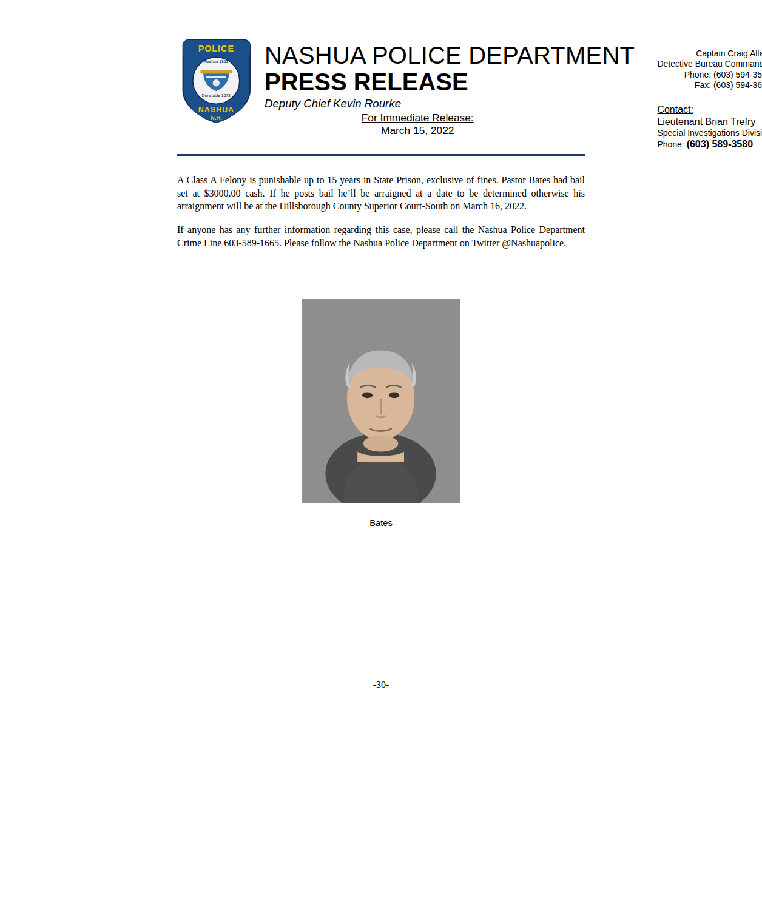POLICE Nashua 1853 Dunstable 1673 NASHUA N.H.
NASHUA POLICE DEPARTMENT
PRESS RELEASE
Deputy Chief Kevin Rourke
For Immediate Release:
March 15, 2022
Captain Craig Allard
Detective Bureau Commander
Phone: (603) 594-3550
Fax: (603) 594-3616
Contact:
Lieutenant Brian Trefry
Special Investigations Division
Phone: (603) 589-3580
A Class A Felony is punishable up to 15 years in State Prison, exclusive of fines. Pastor Bates had bail set at $3000.00 cash. If he posts bail he’ll be arraigned at a date to be determined otherwise his arraignment will be at the Hillsborough County Superior Court-South on March 16, 2022.
If anyone has any further information regarding this case, please call the Nashua Police Department Crime Line 603-589-1665. Please follow the Nashua Police Department on Twitter @Nashuapolice.
Bates
-30-